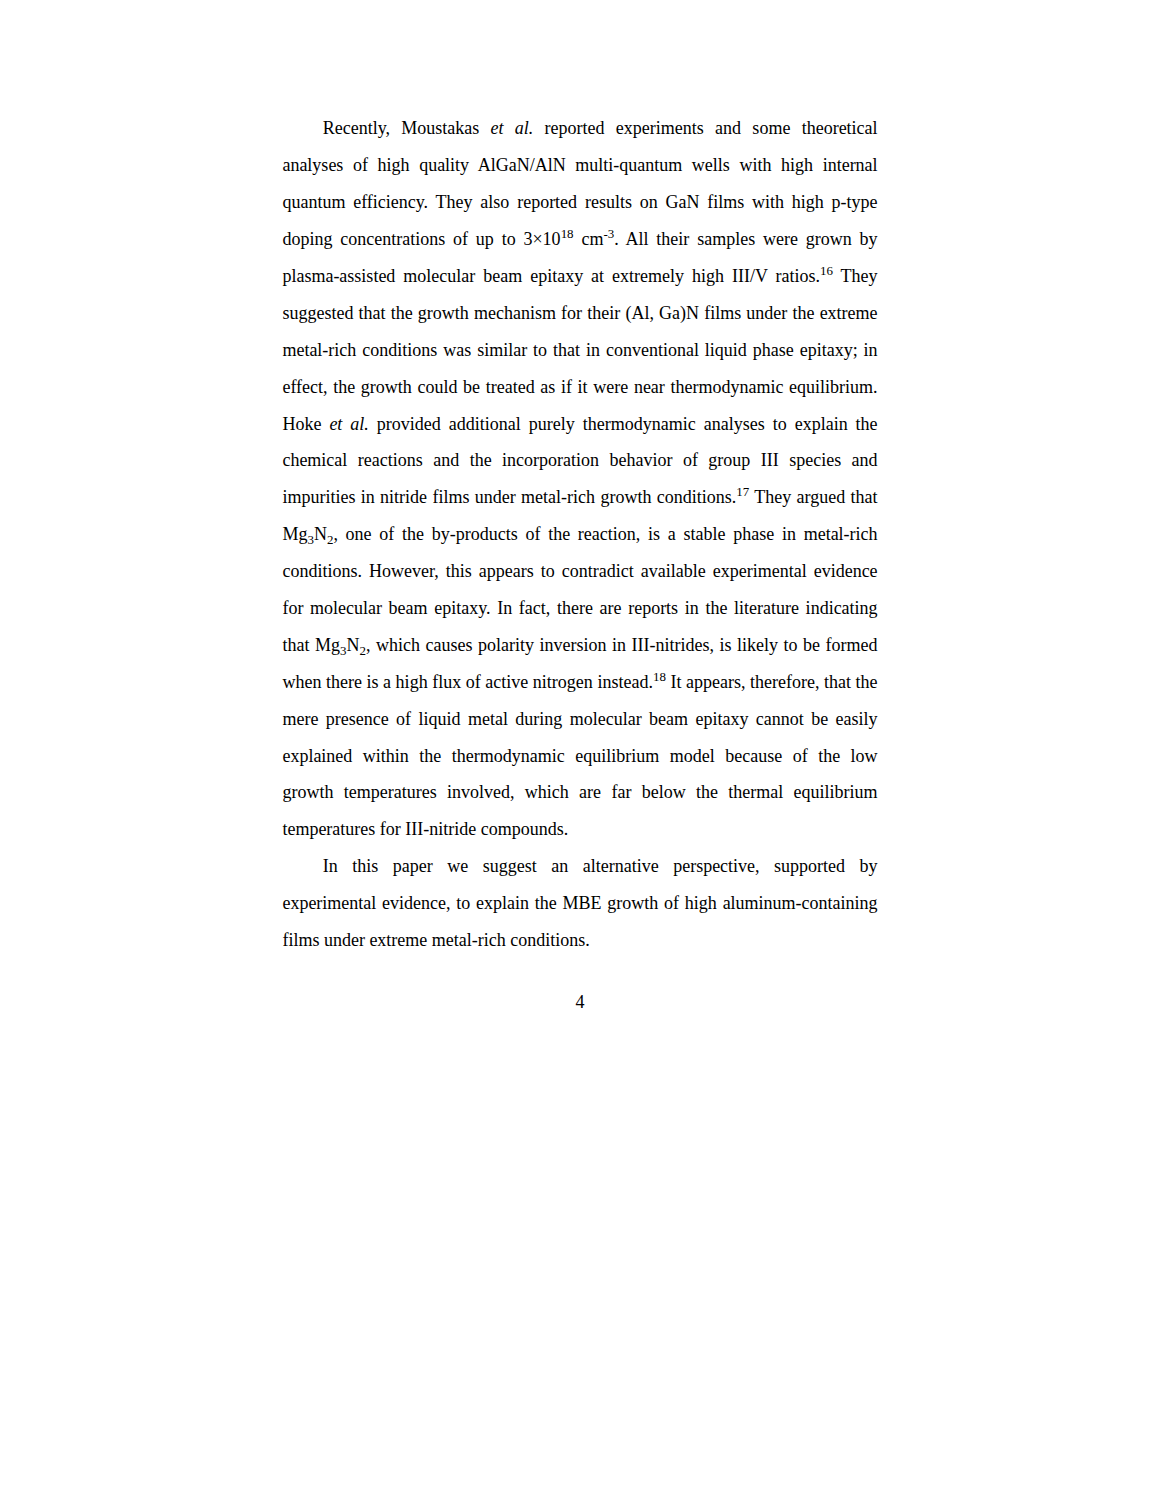Recently, Moustakas et al. reported experiments and some theoretical analyses of high quality AlGaN/AlN multi-quantum wells with high internal quantum efficiency. They also reported results on GaN films with high p-type doping concentrations of up to 3×1018 cm-3. All their samples were grown by plasma-assisted molecular beam epitaxy at extremely high III/V ratios.16 They suggested that the growth mechanism for their (Al, Ga)N films under the extreme metal-rich conditions was similar to that in conventional liquid phase epitaxy; in effect, the growth could be treated as if it were near thermodynamic equilibrium. Hoke et al. provided additional purely thermodynamic analyses to explain the chemical reactions and the incorporation behavior of group III species and impurities in nitride films under metal-rich growth conditions.17 They argued that Mg3N2, one of the by-products of the reaction, is a stable phase in metal-rich conditions. However, this appears to contradict available experimental evidence for molecular beam epitaxy. In fact, there are reports in the literature indicating that Mg3N2, which causes polarity inversion in III-nitrides, is likely to be formed when there is a high flux of active nitrogen instead.18 It appears, therefore, that the mere presence of liquid metal during molecular beam epitaxy cannot be easily explained within the thermodynamic equilibrium model because of the low growth temperatures involved, which are far below the thermal equilibrium temperatures for III-nitride compounds.
In this paper we suggest an alternative perspective, supported by experimental evidence, to explain the MBE growth of high aluminum-containing films under extreme metal-rich conditions.
4